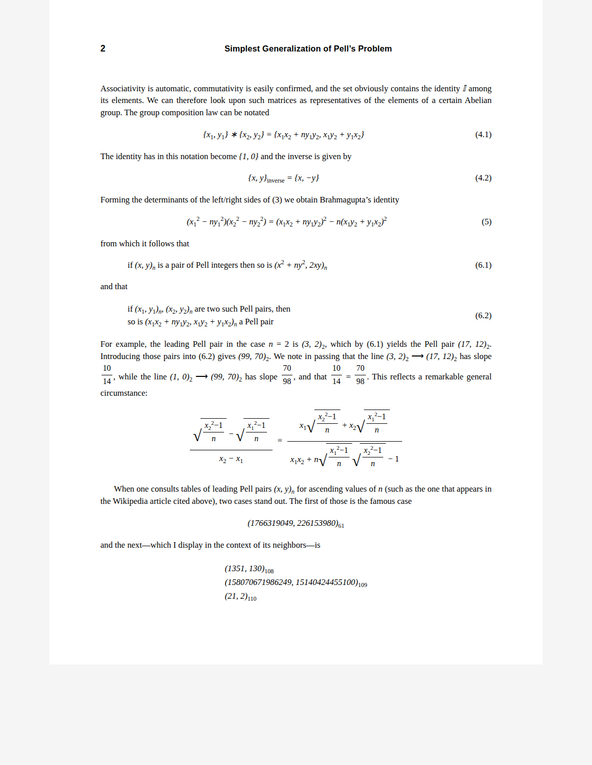2
Simplest Generalization of Pell’s Problem
Associativity is automatic, commutativity is easily confirmed, and the set obviously contains the identity 𝕀 among its elements. We can therefore look upon such matrices as representatives of the elements of a certain Abelian group. The group composition law can be notated
{x1, y1} ∗ {x2, y2} = {x1x2 + ny1y2, x1y2 + y1x2}
(4.1)
The identity has in this notation become {1, 0} and the inverse is given by
{x, y}inverse = {x, −y}
(4.2)
Forming the determinants of the left/right sides of (3) we obtain Brahmagupta’s identity
(x12 − ny12)(x22 − ny22) = (x1x2 + ny1y2)2 − n(x1y2 + y1x2)2
(5)
from which it follows that
if (x, y)n is a pair of Pell integers then so is (x2 + ny2, 2xy)n
(6.1)
and that
if (x1, y1)n, (x2, y2)n are two such Pell pairs, then
so is (x1x2 + ny1y2, x1y2 + y1x2)n a Pell pair
(6.2)
For example, the leading Pell pair in the case n = 2 is (3, 2)2, which by (6.1) yields the Pell pair (17, 12)2. Introducing those pairs into (6.2) gives (99, 70)2. We note in passing that the line (3, 2)2 ⟶ (17, 12)2 has slope 1014, while the line (1, 0)2 ⟶ (99, 70)2 has slope 7098, and that 1014 = 7098. This reflects a remarkable general circumstance:
√x22−1 n − √x12−1 n x2 − x1 = x1√x22−1 n + x2√x12−1 n x1x2 + n√x12−1 n√x22−1 n − 1
When one consults tables of leading Pell pairs (x, y)n for ascending values of n (such as the one that appears in the Wikipedia article cited above), two cases stand out. The first of those is the famous case
(1766319049, 226153980)61
and the next—which I display in the context of its neighbors—is
(1351, 130)108
(158070671986249, 15140424455100)109
(21, 2)110